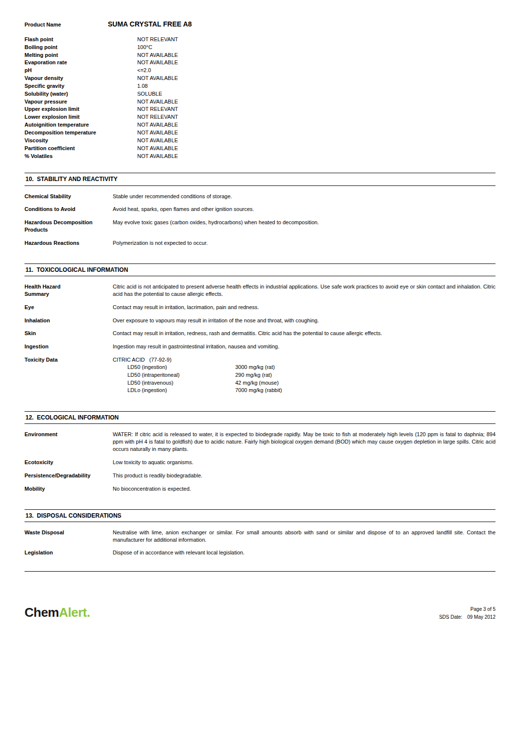Product Name SUMA CRYSTAL FREE A8
| Flash point | NOT RELEVANT |
| Boiling point | 100°C |
| Melting point | NOT AVAILABLE |
| Evaporation rate | NOT AVAILABLE |
| pH | <=2.0 |
| Vapour density | NOT AVAILABLE |
| Specific gravity | 1.08 |
| Solubility (water) | SOLUBLE |
| Vapour pressure | NOT AVAILABLE |
| Upper explosion limit | NOT RELEVANT |
| Lower explosion limit | NOT RELEVANT |
| Autoignition temperature | NOT AVAILABLE |
| Decomposition temperature | NOT AVAILABLE |
| Viscosity | NOT AVAILABLE |
| Partition coefficient | NOT AVAILABLE |
| % Volatiles | NOT AVAILABLE |
10. STABILITY AND REACTIVITY
| Chemical Stability | Stable under recommended conditions of storage. |
| Conditions to Avoid | Avoid heat, sparks, open flames and other ignition sources. |
| Hazardous Decomposition Products | May evolve toxic gases (carbon oxides, hydrocarbons) when heated to decomposition. |
| Hazardous Reactions | Polymerization is not expected to occur. |
11. TOXICOLOGICAL INFORMATION
| Health Hazard Summary | Citric acid is not anticipated to present adverse health effects in industrial applications. Use safe work practices to avoid eye or skin contact and inhalation. Citric acid has the potential to cause allergic effects. |
| Eye | Contact may result in irritation, lacrimation, pain and redness. |
| Inhalation | Over exposure to vapours may result in irritation of the nose and throat, with coughing. |
| Skin | Contact may result in irritation, redness, rash and dermatitis. Citric acid has the potential to cause allergic effects. |
| Ingestion | Ingestion may result in gastrointestinal irritation, nausea and vomiting. |
| Toxicity Data | CITRIC ACID (77-92-9) / LD50 (ingestion) / 3000 mg/kg (rat) / / LD50 (intraperitoneal) / 290 mg/kg (rat) / / LD50 (intravenous) / 42 mg/kg (mouse) / / LDLo (ingestion) / 7000 mg/kg (rabbit) / |
12. ECOLOGICAL INFORMATION
| Environment | WATER: If citric acid is released to water, it is expected to biodegrade rapidly. May be toxic to fish at moderately high levels (120 ppm is fatal to daphnia; 894 ppm with pH 4 is fatal to goldfish) due to acidic nature. Fairly high biological oxygen demand (BOD) which may cause oxygen depletion in large spills. Citric acid occurs naturally in many plants. |
| Ecotoxicity | Low toxicity to aquatic organisms. |
| Persistence/Degradability | This product is readily biodegradable. |
| Mobility | No bioconcentration is expected. |
13. DISPOSAL CONSIDERATIONS
| Waste Disposal | Neutralise with lime, anion exchanger or similar. For small amounts absorb with sand or similar and dispose of to an approved landfill site. Contact the manufacturer for additional information. |
| Legislation | Dispose of in accordance with relevant local legislation. |
Chem Alert.
Page 3 of 5
SDS Date: 09 May 2012